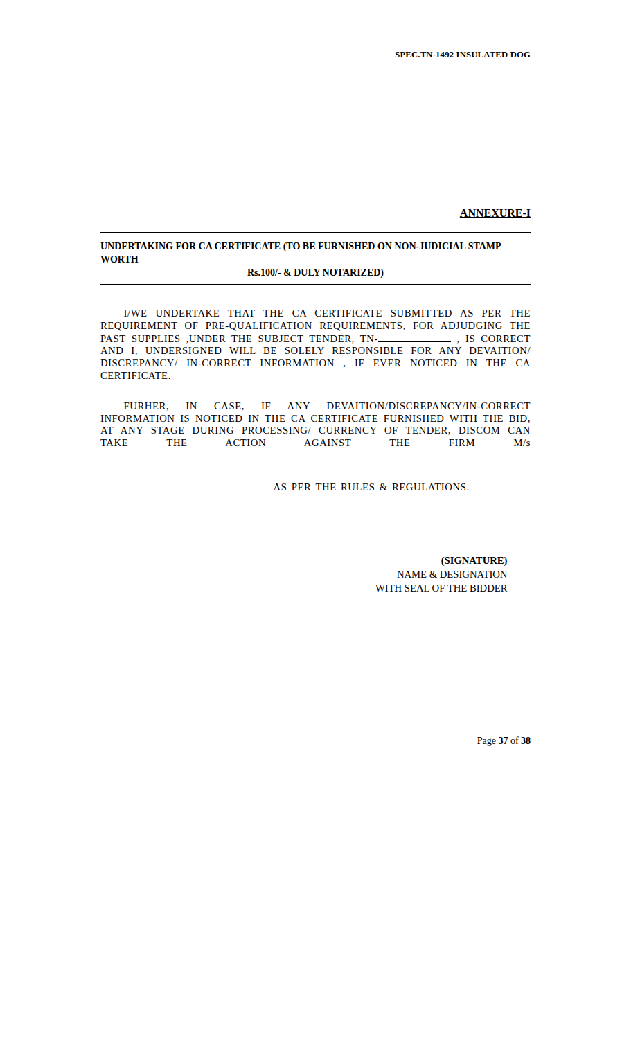SPEC.TN-1492 INSULATED DOG
ANNEXURE-I
UNDERTAKING FOR CA CERTIFICATE (TO BE FURNISHED ON NON-JUDICIAL STAMP WORTH Rs.100/- & DULY NOTARIZED)
I/WE UNDERTAKE THAT THE CA CERTIFICATE SUBMITTED AS PER THE REQUIREMENT OF PRE-QUALIFICATION REQUIREMENTS, FOR ADJUDGING THE PAST SUPPLIES ,UNDER THE SUBJECT TENDER, TN- , IS CORRECT AND I, UNDERSIGNED WILL BE SOLELY RESPONSIBLE FOR ANY DEVAITION/ DISCREPANCY/ IN-CORRECT INFORMATION , IF EVER NOTICED IN THE CA CERTIFICATE.
FURHER, IN CASE, IF ANY DEVAITION/DISCREPANCY/IN-CORRECT INFORMATION IS NOTICED IN THE CA CERTIFICATE FURNISHED WITH THE BID, AT ANY STAGE DURING PROCESSING/ CURRENCY OF TENDER, DISCOM CAN TAKE THE ACTION AGAINST THE FIRM M/s
AS PER THE RULES & REGULATIONS.
(SIGNATURE)
NAME & DESIGNATION
WITH SEAL OF THE BIDDER
Page 37 of 38